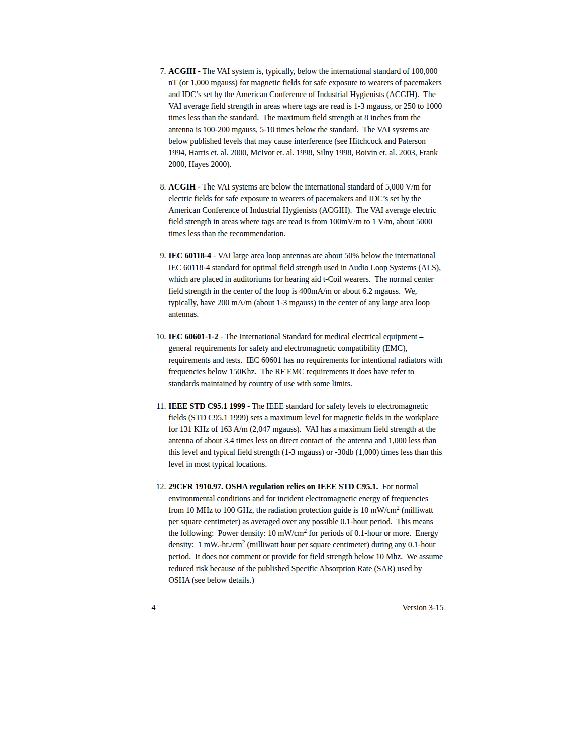7. ACGIH - The VAI system is, typically, below the international standard of 100,000 nT (or 1,000 mgauss) for magnetic fields for safe exposure to wearers of pacemakers and IDC’s set by the American Conference of Industrial Hygienists (ACGIH). The VAI average field strength in areas where tags are read is 1-3 mgauss, or 250 to 1000 times less than the standard. The maximum field strength at 8 inches from the antenna is 100-200 mgauss, 5-10 times below the standard. The VAI systems are below published levels that may cause interference (see Hitchcock and Paterson 1994, Harris et. al. 2000, McIvor et. al. 1998, Silny 1998, Boivin et. al. 2003, Frank 2000, Hayes 2000).
8. ACGIH - The VAI systems are below the international standard of 5,000 V/m for electric fields for safe exposure to wearers of pacemakers and IDC’s set by the American Conference of Industrial Hygienists (ACGIH). The VAI average electric field strength in areas where tags are read is from 100mV/m to 1 V/m, about 5000 times less than the recommendation.
9. IEC 60118-4 - VAI large area loop antennas are about 50% below the international IEC 60118-4 standard for optimal field strength used in Audio Loop Systems (ALS), which are placed in auditoriums for hearing aid t-Coil wearers. The normal center field strength in the center of the loop is 400mA/m or about 6.2 mgauss. We, typically, have 200 mA/m (about 1-3 mgauss) in the center of any large area loop antennas.
10. IEC 60601-1-2 - The International Standard for medical electrical equipment – general requirements for safety and electromagnetic compatibility (EMC), requirements and tests. IEC 60601 has no requirements for intentional radiators with frequencies below 150Khz. The RF EMC requirements it does have refer to standards maintained by country of use with some limits.
11. IEEE STD C95.1 1999 - The IEEE standard for safety levels to electromagnetic fields (STD C95.1 1999) sets a maximum level for magnetic fields in the workplace for 131 KHz of 163 A/m (2,047 mgauss). VAI has a maximum field strength at the antenna of about 3.4 times less on direct contact of the antenna and 1,000 less than this level and typical field strength (1-3 mgauss) or -30db (1,000) times less than this level in most typical locations.
12. 29CFR 1910.97. OSHA regulation relies on IEEE STD C95.1. For normal environmental conditions and for incident electromagnetic energy of frequencies from 10 MHz to 100 GHz, the radiation protection guide is 10 mW/cm2 (milliwatt per square centimeter) as averaged over any possible 0.1-hour period. This means the following: Power density: 10 mW/cm2 for periods of 0.1-hour or more. Energy density: 1 mW.-hr./cm2 (milliwatt hour per square centimeter) during any 0.1-hour period. It does not comment or provide for field strength below 10 Mhz. We assume reduced risk because of the published Specific Absorption Rate (SAR) used by OSHA (see below details.)
4 Version 3-15